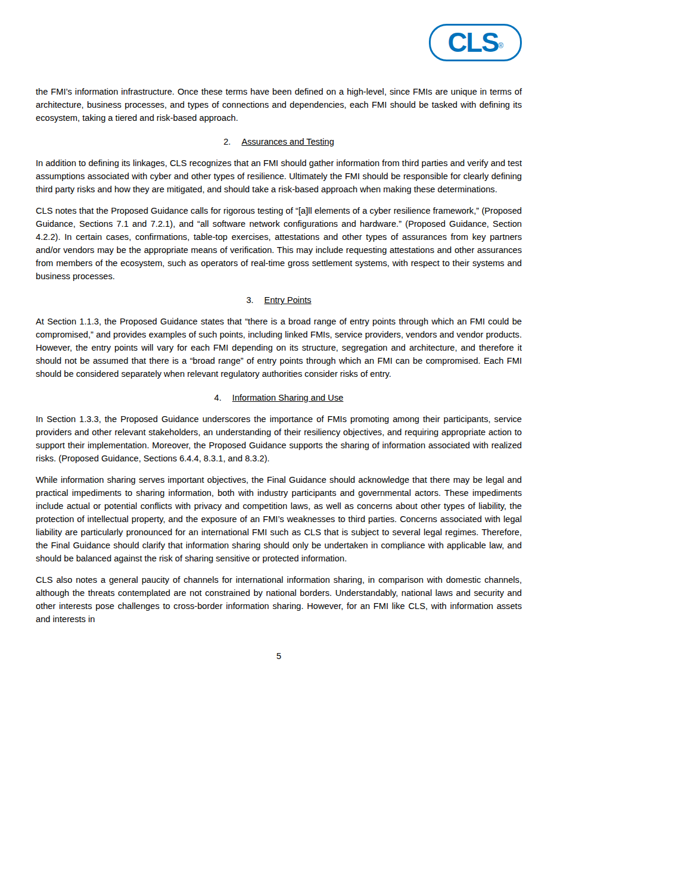CLS®
the FMI’s information infrastructure. Once these terms have been defined on a high-level, since FMIs are unique in terms of architecture, business processes, and types of connections and dependencies, each FMI should be tasked with defining its ecosystem, taking a tiered and risk-based approach.
2. Assurances and Testing
In addition to defining its linkages, CLS recognizes that an FMI should gather information from third parties and verify and test assumptions associated with cyber and other types of resilience. Ultimately the FMI should be responsible for clearly defining third party risks and how they are mitigated, and should take a risk-based approach when making these determinations.
CLS notes that the Proposed Guidance calls for rigorous testing of “[a]ll elements of a cyber resilience framework,” (Proposed Guidance, Sections 7.1 and 7.2.1), and “all software network configurations and hardware.” (Proposed Guidance, Section 4.2.2). In certain cases, confirmations, table-top exercises, attestations and other types of assurances from key partners and/or vendors may be the appropriate means of verification. This may include requesting attestations and other assurances from members of the ecosystem, such as operators of real-time gross settlement systems, with respect to their systems and business processes.
3. Entry Points
At Section 1.1.3, the Proposed Guidance states that “there is a broad range of entry points through which an FMI could be compromised,” and provides examples of such points, including linked FMIs, service providers, vendors and vendor products. However, the entry points will vary for each FMI depending on its structure, segregation and architecture, and therefore it should not be assumed that there is a “broad range” of entry points through which an FMI can be compromised. Each FMI should be considered separately when relevant regulatory authorities consider risks of entry.
4. Information Sharing and Use
In Section 1.3.3, the Proposed Guidance underscores the importance of FMIs promoting among their participants, service providers and other relevant stakeholders, an understanding of their resiliency objectives, and requiring appropriate action to support their implementation. Moreover, the Proposed Guidance supports the sharing of information associated with realized risks. (Proposed Guidance, Sections 6.4.4, 8.3.1, and 8.3.2).
While information sharing serves important objectives, the Final Guidance should acknowledge that there may be legal and practical impediments to sharing information, both with industry participants and governmental actors. These impediments include actual or potential conflicts with privacy and competition laws, as well as concerns about other types of liability, the protection of intellectual property, and the exposure of an FMI’s weaknesses to third parties. Concerns associated with legal liability are particularly pronounced for an international FMI such as CLS that is subject to several legal regimes. Therefore, the Final Guidance should clarify that information sharing should only be undertaken in compliance with applicable law, and should be balanced against the risk of sharing sensitive or protected information.
CLS also notes a general paucity of channels for international information sharing, in comparison with domestic channels, although the threats contemplated are not constrained by national borders. Understandably, national laws and security and other interests pose challenges to cross-border information sharing. However, for an FMI like CLS, with information assets and interests in
5